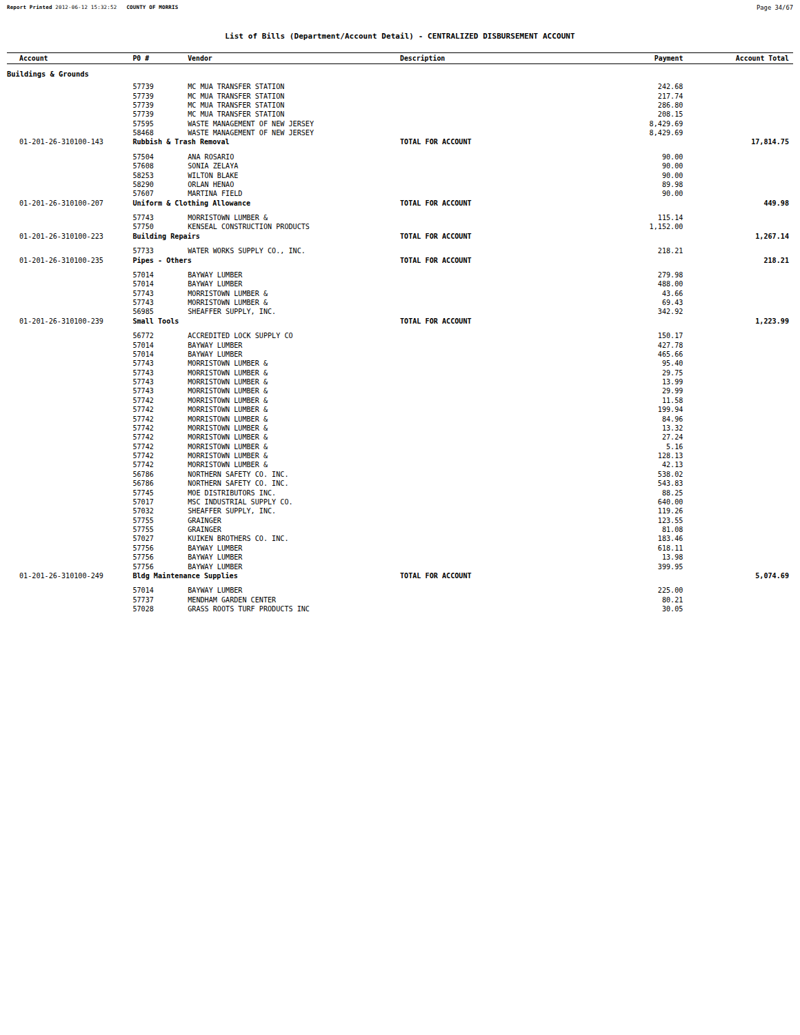Report Printed 2012-06-12 15:32:52 COUNTY OF MORRIS
Page 34/67
List of Bills (Department/Account Detail) - CENTRALIZED DISBURSEMENT ACCOUNT
| Account | P0 # | Vendor | Description | Payment | Account Total |
| --- | --- | --- | --- | --- | --- |
| Buildings & Grounds |
| | 57739 | MC MUA TRANSFER STATION | | 242.68 | |
| | 57739 | MC MUA TRANSFER STATION | | 217.74 | |
| | 57739 | MC MUA TRANSFER STATION | | 286.80 | |
| | 57739 | MC MUA TRANSFER STATION | | 208.15 | |
| | 57595 | WASTE MANAGEMENT OF NEW JERSEY | | 8,429.69 | |
| | 58468 | WASTE MANAGEMENT OF NEW JERSEY | | 8,429.69 | |
| 01-201-26-310100-143 | Rubbish & Trash Removal | TOTAL FOR ACCOUNT | | 17,814.75 |
| | 57504 | ANA ROSARIO | | 90.00 | |
| | 57608 | SONIA ZELAYA | | 90.00 | |
| | 58253 | WILTON BLAKE | | 90.00 | |
| | 58290 | ORLAN HENAO | | 89.98 | |
| | 57607 | MARTINA FIELD | | 90.00 | |
| 01-201-26-310100-207 | Uniform & Clothing Allowance | TOTAL FOR ACCOUNT | | 449.98 |
| | 57743 | MORRISTOWN LUMBER & | | 115.14 | |
| | 57750 | KENSEAL CONSTRUCTION PRODUCTS | | 1,152.00 | |
| 01-201-26-310100-223 | Building Repairs | TOTAL FOR ACCOUNT | | 1,267.14 |
| | 57733 | WATER WORKS SUPPLY CO., INC. | | 218.21 | |
| 01-201-26-310100-235 | Pipes - Others | TOTAL FOR ACCOUNT | | 218.21 |
| | 57014 | BAYWAY LUMBER | | 279.98 | |
| | 57014 | BAYWAY LUMBER | | 488.00 | |
| | 57743 | MORRISTOWN LUMBER & | | 43.66 | |
| | 57743 | MORRISTOWN LUMBER & | | 69.43 | |
| | 56985 | SHEAFFER SUPPLY, INC. | | 342.92 | |
| 01-201-26-310100-239 | Small Tools | TOTAL FOR ACCOUNT | | 1,223.99 |
| | 56772 | ACCREDITED LOCK SUPPLY CO | | 150.17 | |
| | 57014 | BAYWAY LUMBER | | 427.78 | |
| | 57014 | BAYWAY LUMBER | | 465.66 | |
| | 57743 | MORRISTOWN LUMBER & | | 95.40 | |
| | 57743 | MORRISTOWN LUMBER & | | 29.75 | |
| | 57743 | MORRISTOWN LUMBER & | | 13.99 | |
| | 57743 | MORRISTOWN LUMBER & | | 29.99 | |
| | 57742 | MORRISTOWN LUMBER & | | 11.58 | |
| | 57742 | MORRISTOWN LUMBER & | | 199.94 | |
| | 57742 | MORRISTOWN LUMBER & | | 84.96 | |
| | 57742 | MORRISTOWN LUMBER & | | 13.32 | |
| | 57742 | MORRISTOWN LUMBER & | | 27.24 | |
| | 57742 | MORRISTOWN LUMBER & | | 5.16 | |
| | 57742 | MORRISTOWN LUMBER & | | 128.13 | |
| | 57742 | MORRISTOWN LUMBER & | | 42.13 | |
| | 56786 | NORTHERN SAFETY CO. INC. | | 538.02 | |
| | 56786 | NORTHERN SAFETY CO. INC. | | 543.83 | |
| | 57745 | MOE DISTRIBUTORS INC. | | 88.25 | |
| | 57017 | MSC INDUSTRIAL SUPPLY CO. | | 640.00 | |
| | 57032 | SHEAFFER SUPPLY, INC. | | 119.26 | |
| | 57755 | GRAINGER | | 123.55 | |
| | 57755 | GRAINGER | | 81.08 | |
| | 57027 | KUIKEN BROTHERS CO. INC. | | 183.46 | |
| | 57756 | BAYWAY LUMBER | | 618.11 | |
| | 57756 | BAYWAY LUMBER | | 13.98 | |
| | 57756 | BAYWAY LUMBER | | 399.95 | |
| 01-201-26-310100-249 | Bldg Maintenance Supplies | TOTAL FOR ACCOUNT | | 5,074.69 |
| | 57014 | BAYWAY LUMBER | | 225.00 | |
| | 57737 | MENDHAM GARDEN CENTER | | 80.21 | |
| | 57028 | GRASS ROOTS TURF PRODUCTS INC | | 30.05 | |